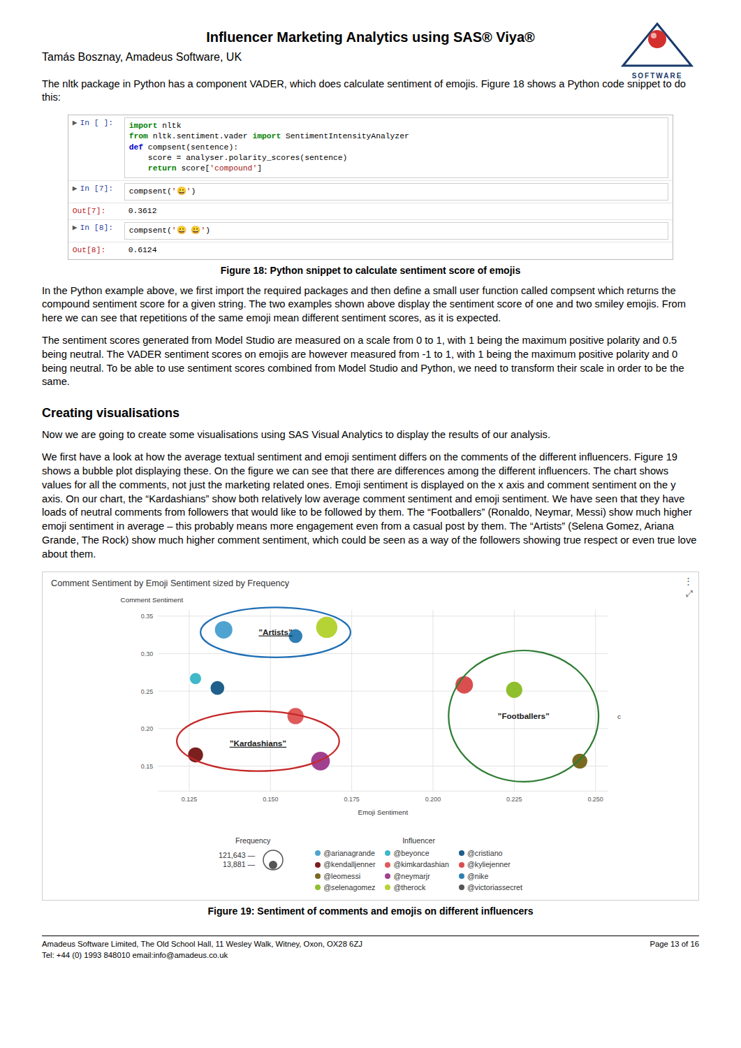SOFTWARE
Influencer Marketing Analytics using SAS® Viya®
Tamás Bosznay, Amadeus Software, UK
The nltk package in Python has a component VADER, which does calculate sentiment of emojis. Figure 18 shows a Python code snippet to do this:
▶In [ ]:
import nltk
from nltk.sentiment.vader import SentimentIntensityAnalyzer
def compsent(sentence):
score = analyser.polarity_scores(sentence)
return score['compound']
▶In [7]:
compsent('😀')
Out[7]:
0.3612
▶In [8]:
compsent('😀 😀')
Out[8]:
0.6124
Figure 18: Python snippet to calculate sentiment score of emojis
In the Python example above, we first import the required packages and then define a small user function called compsent which returns the compound sentiment score for a given string. The two examples shown above display the sentiment score of one and two smiley emojis. From here we can see that repetitions of the same emoji mean different sentiment scores, as it is expected.
The sentiment scores generated from Model Studio are measured on a scale from 0 to 1, with 1 being the maximum positive polarity and 0.5 being neutral. The VADER sentiment scores on emojis are however measured from -1 to 1, with 1 being the maximum positive polarity and 0 being neutral. To be able to use sentiment scores combined from Model Studio and Python, we need to transform their scale in order to be the same.
Creating visualisations
Now we are going to create some visualisations using SAS Visual Analytics to display the results of our analysis.
We first have a look at how the average textual sentiment and emoji sentiment differs on the comments of the different influencers. Figure 19 shows a bubble plot displaying these. On the figure we can see that there are differences among the different influencers. The chart shows values for all the comments, not just the marketing related ones. Emoji sentiment is displayed on the x axis and comment sentiment on the y axis. On our chart, the “Kardashians” show both relatively low average comment sentiment and emoji sentiment. We have seen that they have loads of neutral comments from followers that would like to be followed by them. The “Footballers” (Ronaldo, Neymar, Messi) show much higher emoji sentiment in average – this probably means more engagement even from a casual post by them. The “Artists” (Selena Gomez, Ariana Grande, The Rock) show much higher comment sentiment, which could be seen as a way of the followers showing true respect or even true love about them.
⋮
⤢
Comment Sentiment by Emoji Sentiment sized by Frequency
Comment Sentiment 0.35 0.30 0.25 0.20 0.15 0.125 0.150 0.175 0.200 0.225 0.250 Emoji Sentiment ”Artists” ”Kardashians” ”Footballers” c
Frequency
121,643 — 13,881 —
Influencer
@arianagrande @beyonce @cristiano @kendalljenner @kimkardashian @kyliejenner @leomessi @neymarjr @nike @selenagomez @therock @victoriassecret
Figure 19: Sentiment of comments and emojis on different influencers
Amadeus Software Limited, The Old School Hall, 11 Wesley Walk, Witney, Oxon, OX28 6ZJ
Tel: +44 (0) 1993 848010 email:info@amadeus.co.uk
Page 13 of 16